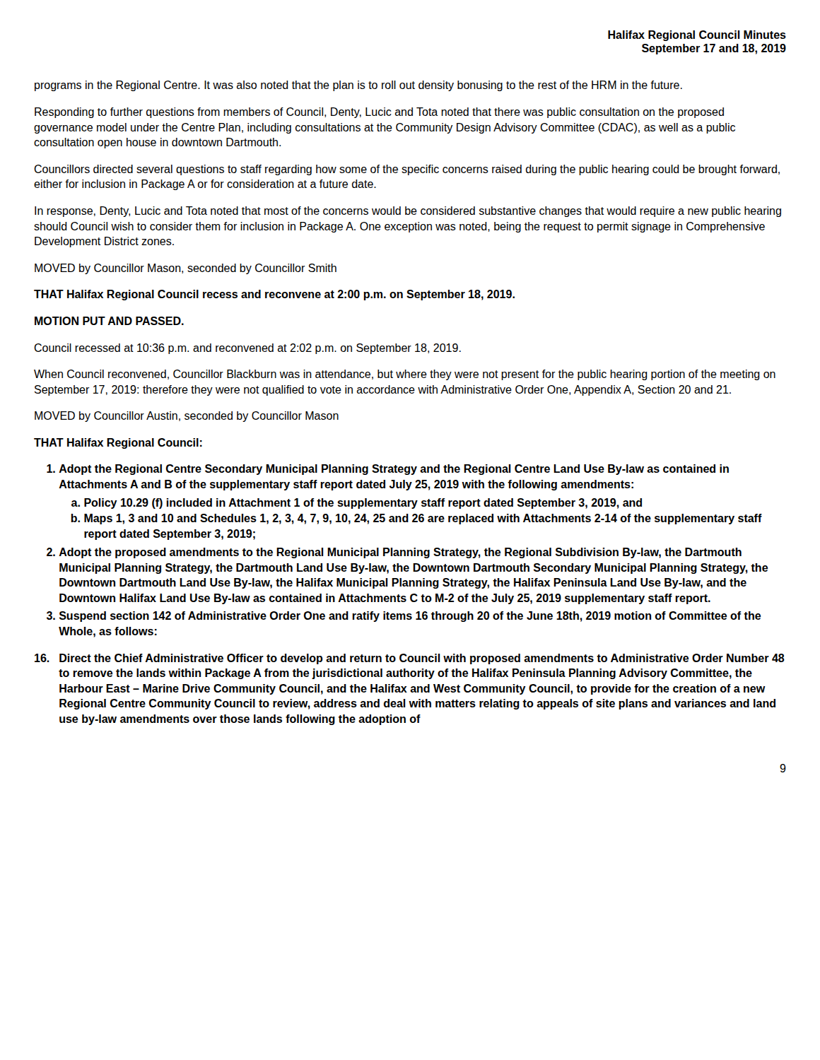Halifax Regional Council Minutes
September 17 and 18, 2019
programs in the Regional Centre. It was also noted that the plan is to roll out density bonusing to the rest of the HRM in the future.
Responding to further questions from members of Council, Denty, Lucic and Tota noted that there was public consultation on the proposed governance model under the Centre Plan, including consultations at the Community Design Advisory Committee (CDAC), as well as a public consultation open house in downtown Dartmouth.
Councillors directed several questions to staff regarding how some of the specific concerns raised during the public hearing could be brought forward, either for inclusion in Package A or for consideration at a future date.
In response, Denty, Lucic and Tota noted that most of the concerns would be considered substantive changes that would require a new public hearing should Council wish to consider them for inclusion in Package A. One exception was noted, being the request to permit signage in Comprehensive Development District zones.
MOVED by Councillor Mason, seconded by Councillor Smith
THAT Halifax Regional Council recess and reconvene at 2:00 p.m. on September 18, 2019.
MOTION PUT AND PASSED.
Council recessed at 10:36 p.m. and reconvened at 2:02 p.m. on September 18, 2019.
When Council reconvened, Councillor Blackburn was in attendance, but where they were not present for the public hearing portion of the meeting on September 17, 2019: therefore they were not qualified to vote in accordance with Administrative Order One, Appendix A, Section 20 and 21.
MOVED by Councillor Austin, seconded by Councillor Mason
THAT Halifax Regional Council:
Adopt the Regional Centre Secondary Municipal Planning Strategy and the Regional Centre Land Use By-law as contained in Attachments A and B of the supplementary staff report dated July 25, 2019 with the following amendments:
Policy 10.29 (f) included in Attachment 1 of the supplementary staff report dated September 3, 2019, and
Maps 1, 3 and 10 and Schedules 1, 2, 3, 4, 7, 9, 10, 24, 25 and 26 are replaced with Attachments 2-14 of the supplementary staff report dated September 3, 2019;
Adopt the proposed amendments to the Regional Municipal Planning Strategy, the Regional Subdivision By-law, the Dartmouth Municipal Planning Strategy, the Dartmouth Land Use By-law, the Downtown Dartmouth Secondary Municipal Planning Strategy, the Downtown Dartmouth Land Use By-law, the Halifax Municipal Planning Strategy, the Halifax Peninsula Land Use By-law, and the Downtown Halifax Land Use By-law as contained in Attachments C to M-2 of the July 25, 2019 supplementary staff report.
Suspend section 142 of Administrative Order One and ratify items 16 through 20 of the June 18th, 2019 motion of Committee of the Whole, as follows:
16. Direct the Chief Administrative Officer to develop and return to Council with proposed amendments to Administrative Order Number 48 to remove the lands within Package A from the jurisdictional authority of the Halifax Peninsula Planning Advisory Committee, the Harbour East – Marine Drive Community Council, and the Halifax and West Community Council, to provide for the creation of a new Regional Centre Community Council to review, address and deal with matters relating to appeals of site plans and variances and land use by-law amendments over those lands following the adoption of
9